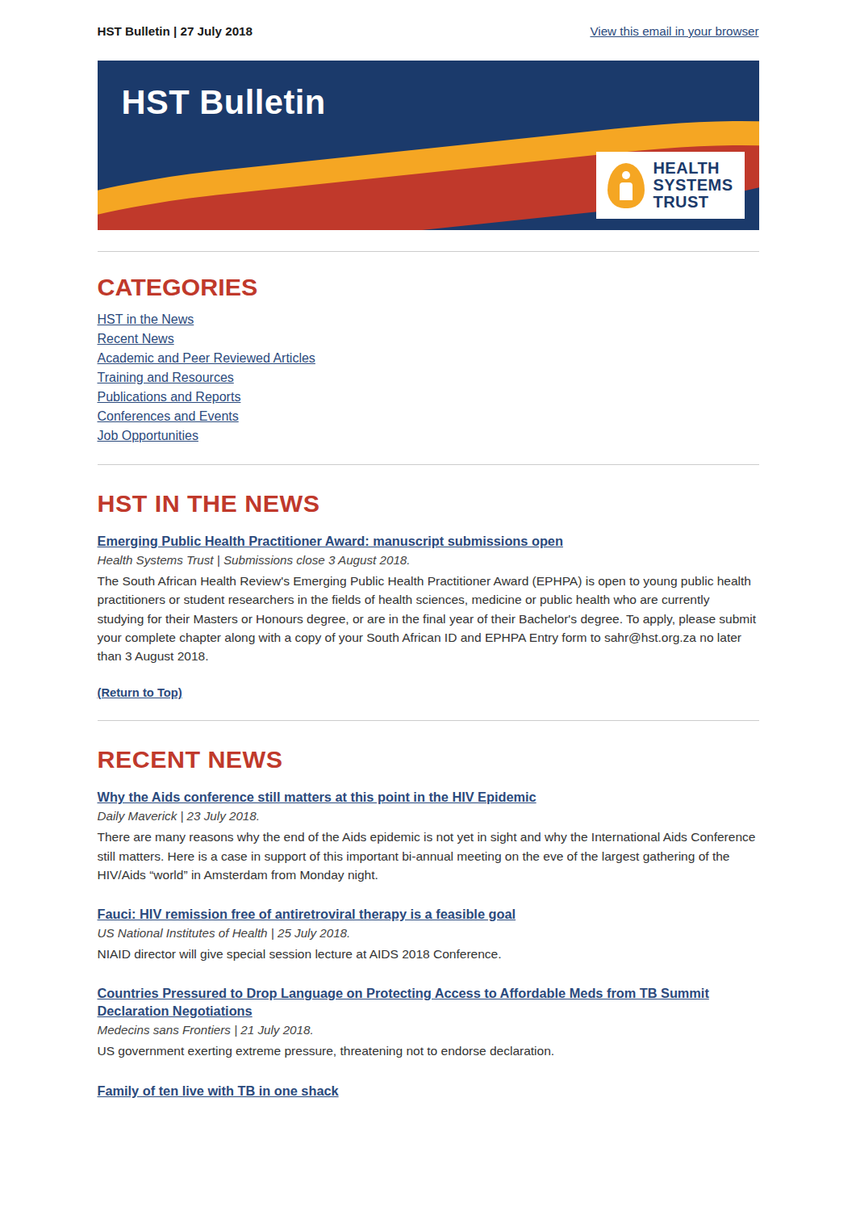HST Bulletin | 27 July 2018 View this email in your browser
HST Bulletin
HEALTH
SYSTEMS
TRUST
CATEGORIES
HST in the News
Recent News
Academic and Peer Reviewed Articles
Training and Resources
Publications and Reports
Conferences and Events
Job Opportunities
HST IN THE NEWS
Emerging Public Health Practitioner Award: manuscript submissions open
Health Systems Trust | Submissions close 3 August 2018.
The South African Health Review's Emerging Public Health Practitioner Award (EPHPA) is open to young public health practitioners or student researchers in the fields of health sciences, medicine or public health who are currently studying for their Masters or Honours degree, or are in the final year of their Bachelor's degree. To apply, please submit your complete chapter along with a copy of your South African ID and EPHPA Entry form to sahr@hst.org.za no later than 3 August 2018.
(Return to Top)
RECENT NEWS
Why the Aids conference still matters at this point in the HIV Epidemic
Daily Maverick | 23 July 2018.
There are many reasons why the end of the Aids epidemic is not yet in sight and why the International Aids Conference still matters. Here is a case in support of this important bi-annual meeting on the eve of the largest gathering of the HIV/Aids “world” in Amsterdam from Monday night.
Fauci: HIV remission free of antiretroviral therapy is a feasible goal
US National Institutes of Health | 25 July 2018.
NIAID director will give special session lecture at AIDS 2018 Conference.
Countries Pressured to Drop Language on Protecting Access to Affordable Meds from TB Summit Declaration Negotiations
Medecins sans Frontiers | 21 July 2018.
US government exerting extreme pressure, threatening not to endorse declaration.
Family of ten live with TB in one shack